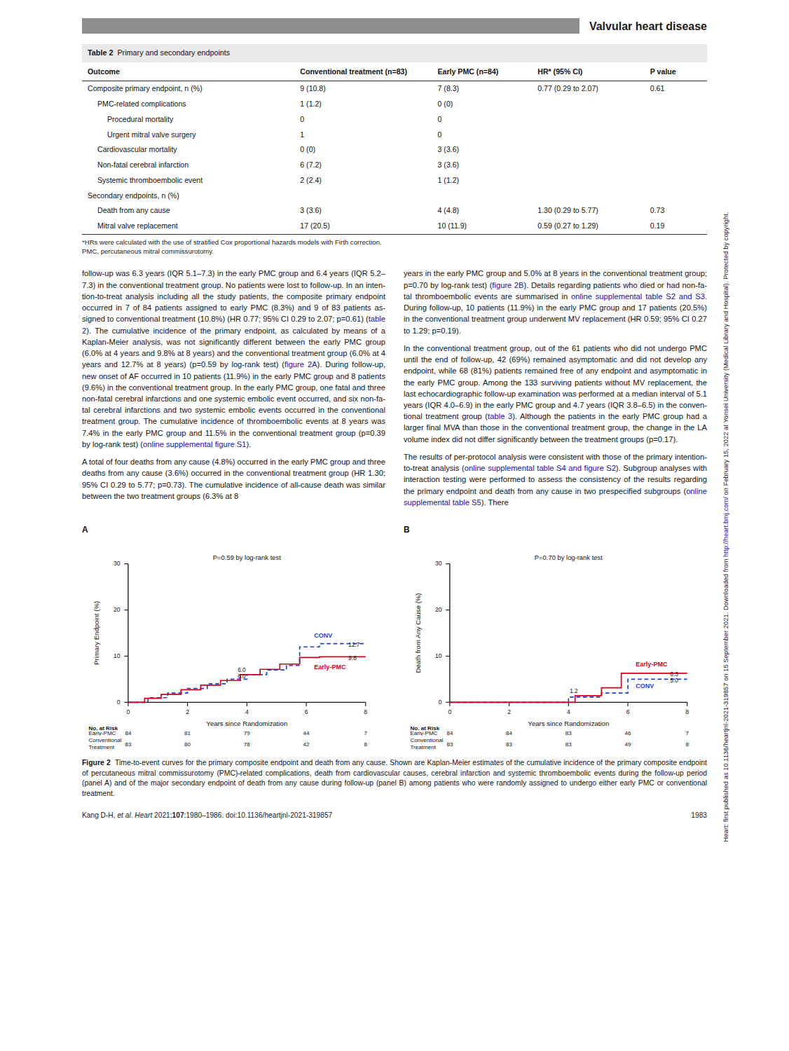Heart: first published as 10.1136/heartjnl-2021-319857 on 15 September 2021. Downloaded from http://heart.bmj.com/ on February 15, 2022 at Yonsei University (Medical Library and Hospital). Protected by copyright.
Valvular heart disease
Table 2 Primary and secondary endpoints
| Outcome | Conventional treatment (n=83) | Early PMC (n=84) | HR* (95% CI) | P value |
| --- | --- | --- | --- | --- |
| Composite primary endpoint, n (%) | 9 (10.8) | 7 (8.3) | 0.77 (0.29 to 2.07) | 0.61 |
| PMC-related complications | 1 (1.2) | 0 (0) | | |
| Procedural mortality | 0 | 0 | | |
| Urgent mitral valve surgery | 1 | 0 | | |
| Cardiovascular mortality | 0 (0) | 3 (3.6) | | |
| Non-fatal cerebral infarction | 6 (7.2) | 3 (3.6) | | |
| Systemic thromboembolic event | 2 (2.4) | 1 (1.2) | | |
| Secondary endpoints, n (%) | | | | |
| Death from any cause | 3 (3.6) | 4 (4.8) | 1.30 (0.29 to 5.77) | 0.73 |
| Mitral valve replacement | 17 (20.5) | 10 (11.9) | 0.59 (0.27 to 1.29) | 0.19 |
*HRs were calculated with the use of stratified Cox proportional hazards models with Firth correction.
PMC, percutaneous mitral commissurotomy.
follow-up was 6.3 years (IQR 5.1–7.3) in the early PMC group and 6.4 years (IQR 5.2–7.3) in the conventional treatment group. No patients were lost to follow-up. In an intention-to-treat analysis including all the study patients, the composite primary endpoint occurred in 7 of 84 patients assigned to early PMC (8.3%) and 9 of 83 patients assigned to conventional treatment (10.8%) (HR 0.77; 95% CI 0.29 to 2.07; p=0.61) (table 2). The cumulative incidence of the primary endpoint, as calculated by means of a Kaplan-Meier analysis, was not significantly different between the early PMC group (6.0% at 4 years and 9.8% at 8 years) and the conventional treatment group (6.0% at 4 years and 12.7% at 8 years) (p=0.59 by log-rank test) (figure 2A). During follow-up, new onset of AF occurred in 10 patients (11.9%) in the early PMC group and 8 patients (9.6%) in the conventional treatment group. In the early PMC group, one fatal and three non-fatal cerebral infarctions and one systemic embolic event occurred, and six non-fatal cerebral infarctions and two systemic embolic events occurred in the conventional treatment group. The cumulative incidence of thromboembolic events at 8 years was 7.4% in the early PMC group and 11.5% in the conventional treatment group (p=0.39 by log-rank test) (online supplemental figure S1).
A total of four deaths from any cause (4.8%) occurred in the early PMC group and three deaths from any cause (3.6%) occurred in the conventional treatment group (HR 1.30; 95% CI 0.29 to 5.77; p=0.73). The cumulative incidence of all-cause death was similar between the two treatment groups (6.3% at 8
years in the early PMC group and 5.0% at 8 years in the conventional treatment group; p=0.70 by log-rank test) (figure 2B). Details regarding patients who died or had non-fatal thromboembolic events are summarised in online supplemental table S2 and S3. During follow-up, 10 patients (11.9%) in the early PMC group and 17 patients (20.5%) in the conventional treatment group underwent MV replacement (HR 0.59; 95% CI 0.27 to 1.29; p=0.19).
In the conventional treatment group, out of the 61 patients who did not undergo PMC until the end of follow-up, 42 (69%) remained asymptomatic and did not develop any endpoint, while 68 (81%) patients remained free of any endpoint and asymptomatic in the early PMC group. Among the 133 surviving patients without MV replacement, the last echocardiographic follow-up examination was performed at a median interval of 5.1 years (IQR 4.0–6.9) in the early PMC group and 4.7 years (IQR 3.8–6.5) in the conventional treatment group (table 3). Although the patients in the early PMC group had a larger final MVA than those in the conventional treatment group, the change in the LA volume index did not differ significantly between the treatment groups (p=0.17).
The results of per-protocol analysis were consistent with those of the primary intention-to-treat analysis (online supplemental table S4 and figure S2). Subgroup analyses with interaction testing were performed to assess the consistency of the results regarding the primary endpoint and death from any cause in two prespecified subgroups (online supplemental table S5). There
A
0 10 20 30 0 2 4 6 8 Years since Randomization Primary Endpoint (%) P=0.59 by log-rank test CONV 12.7 Early-PMC 9.8 6.0 6.0 No. at Risk Early-PMC 84 81 79 44 7 Conventional Treatment 83 80 78 42 8
B
0 10 20 30 0 2 4 6 8 Years since Randomization Death from Any Cause (%) P=0.70 by log-rank test Early-PMC 6.3 CONV 5.0 1.2 No. at Risk Early-PMC 84 84 83 46 7 Conventional Treatment 83 83 83 49 8
Figure 2 Time-to-event curves for the primary composite endpoint and death from any cause. Shown are Kaplan-Meier estimates of the cumulative incidence of the primary composite endpoint of percutaneous mitral commissurotomy (PMC)-related complications, death from cardiovascular causes, cerebral infarction and systemic thromboembolic events during the follow-up period (panel A) and of the major secondary endpoint of death from any cause during follow-up (panel B) among patients who were randomly assigned to undergo either early PMC or conventional treatment.
Kang D-H, et al. Heart 2021;107:1980–1986. doi:10.1136/heartjnl-2021-319857
1983